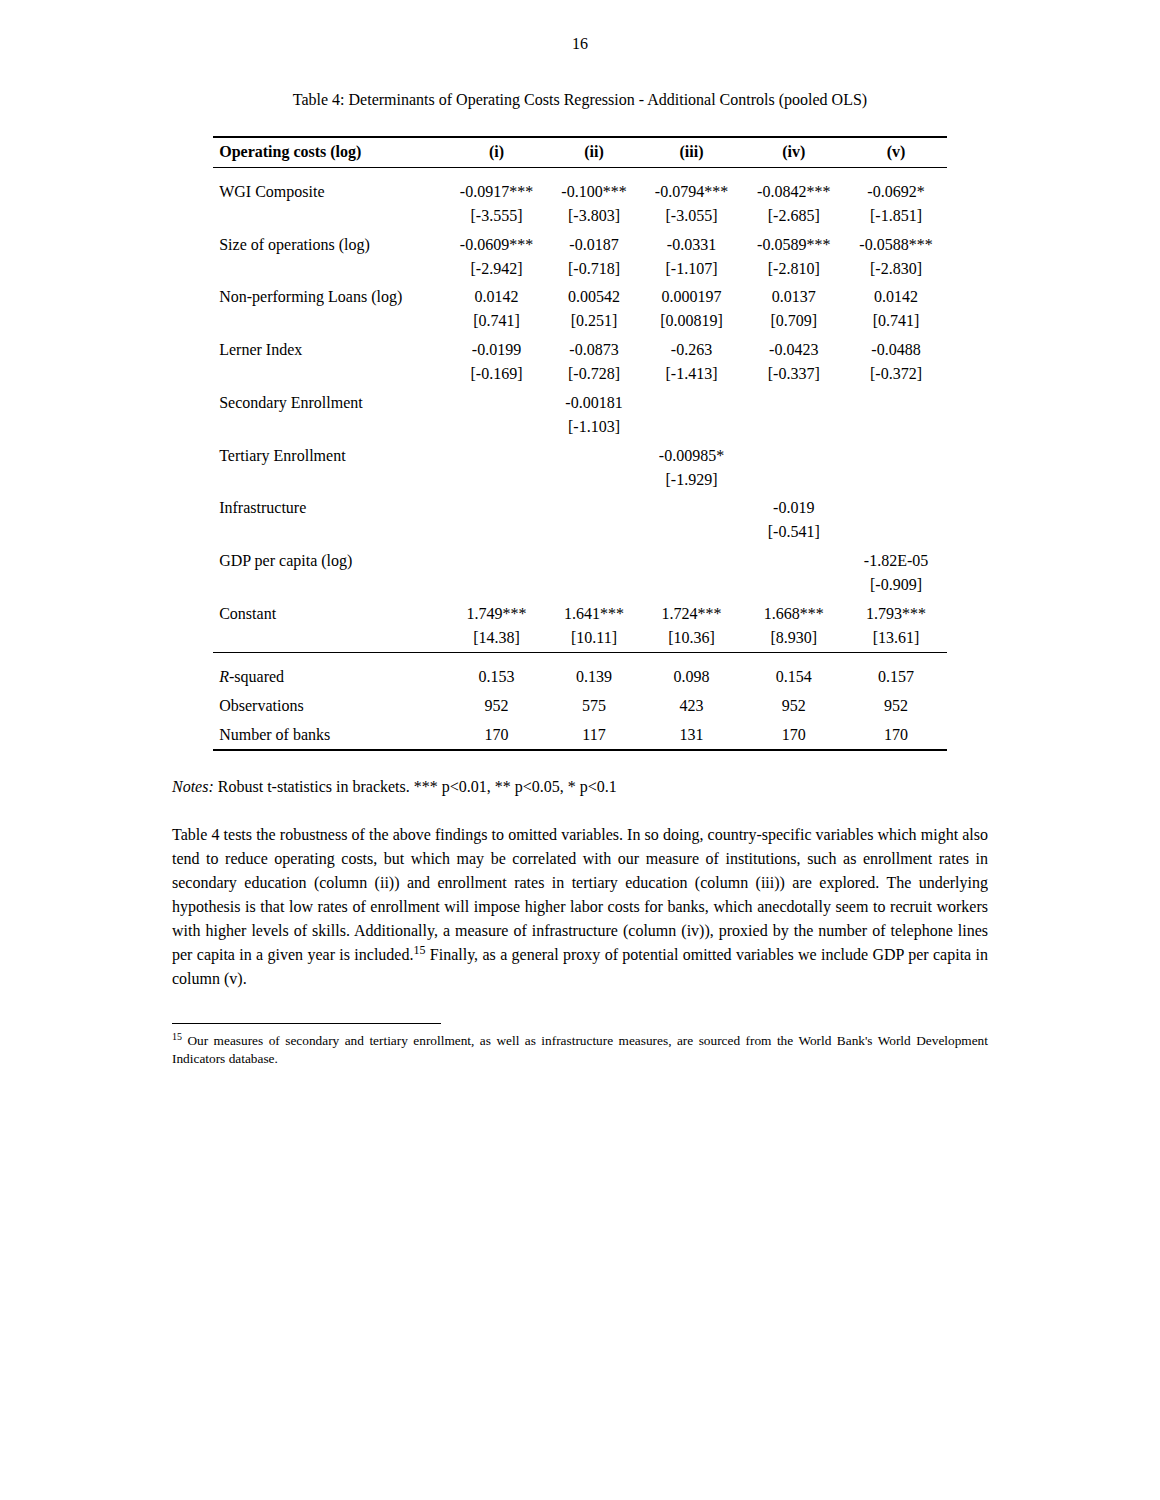16
Table 4: Determinants of Operating Costs Regression - Additional Controls (pooled OLS)
| Operating costs (log) | (i) | (ii) | (iii) | (iv) | (v) |
| --- | --- | --- | --- | --- | --- |
| WGI Composite | -0.0917*** [-3.555] | -0.100*** [-3.803] | -0.0794*** [-3.055] | -0.0842*** [-2.685] | -0.0692* [-1.851] |
| Size of operations (log) | -0.0609*** [-2.942] | -0.0187 [-0.718] | -0.0331 [-1.107] | -0.0589*** [-2.810] | -0.0588*** [-2.830] |
| Non-performing Loans (log) | 0.0142 [0.741] | 0.00542 [0.251] | 0.000197 [0.00819] | 0.0137 [0.709] | 0.0142 [0.741] |
| Lerner Index | -0.0199 [-0.169] | -0.0873 [-0.728] | -0.263 [-1.413] | -0.0423 [-0.337] | -0.0488 [-0.372] |
| Secondary Enrollment | | -0.00181 [-1.103] | | | |
| Tertiary Enrollment | | | -0.00985* [-1.929] | | |
| Infrastructure | | | | -0.019 [-0.541] | |
| GDP per capita (log) | | | | | -1.82E-05 [-0.909] |
| Constant | 1.749*** [14.38] | 1.641*** [10.11] | 1.724*** [10.36] | 1.668*** [8.930] | 1.793*** [13.61] |
| R -squared | 0.153 | 0.139 | 0.098 | 0.154 | 0.157 |
| Observations | 952 | 575 | 423 | 952 | 952 |
| Number of banks | 170 | 117 | 131 | 170 | 170 |
Notes: Robust t-statistics in brackets. *** p<0.01, ** p<0.05, * p<0.1
Table 4 tests the robustness of the above findings to omitted variables. In so doing, country-specific variables which might also tend to reduce operating costs, but which may be correlated with our measure of institutions, such as enrollment rates in secondary education (column (ii)) and enrollment rates in tertiary education (column (iii)) are explored. The underlying hypothesis is that low rates of enrollment will impose higher labor costs for banks, which anecdotally seem to recruit workers with higher levels of skills. Additionally, a measure of infrastructure (column (iv)), proxied by the number of telephone lines per capita in a given year is included.15 Finally, as a general proxy of potential omitted variables we include GDP per capita in column (v).
15 Our measures of secondary and tertiary enrollment, as well as infrastructure measures, are sourced from the World Bank's World Development Indicators database.